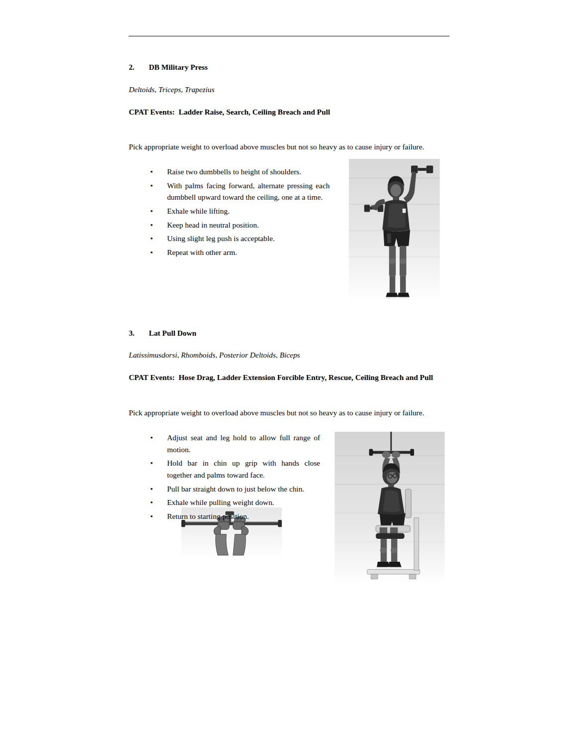2. DB Military Press
Deltoids, Triceps, Trapezius
CPAT Events: Ladder Raise, Search, Ceiling Breach and Pull
Pick appropriate weight to overload above muscles but not so heavy as to cause injury or failure.
Raise two dumbbells to height of shoulders.
With palms facing forward, alternate pressing each dumbbell upward toward the ceiling, one at a time.
Exhale while lifting.
Keep head in neutral position.
Using slight leg push is acceptable.
Repeat with other arm.
3. Lat Pull Down
Latissimusdorsi, Rhomboids, Posterior Deltoids, Biceps
CPAT Events: Hose Drag, Ladder Extension Forcible Entry, Rescue, Ceiling Breach and Pull
Pick appropriate weight to overload above muscles but not so heavy as to cause injury or failure.
Adjust seat and leg hold to allow full range of motion.
Hold bar in chin up grip with hands close together and palms toward face.
Pull bar straight down to just below the chin.
Exhale while pulling weight down.
Return to starting position.